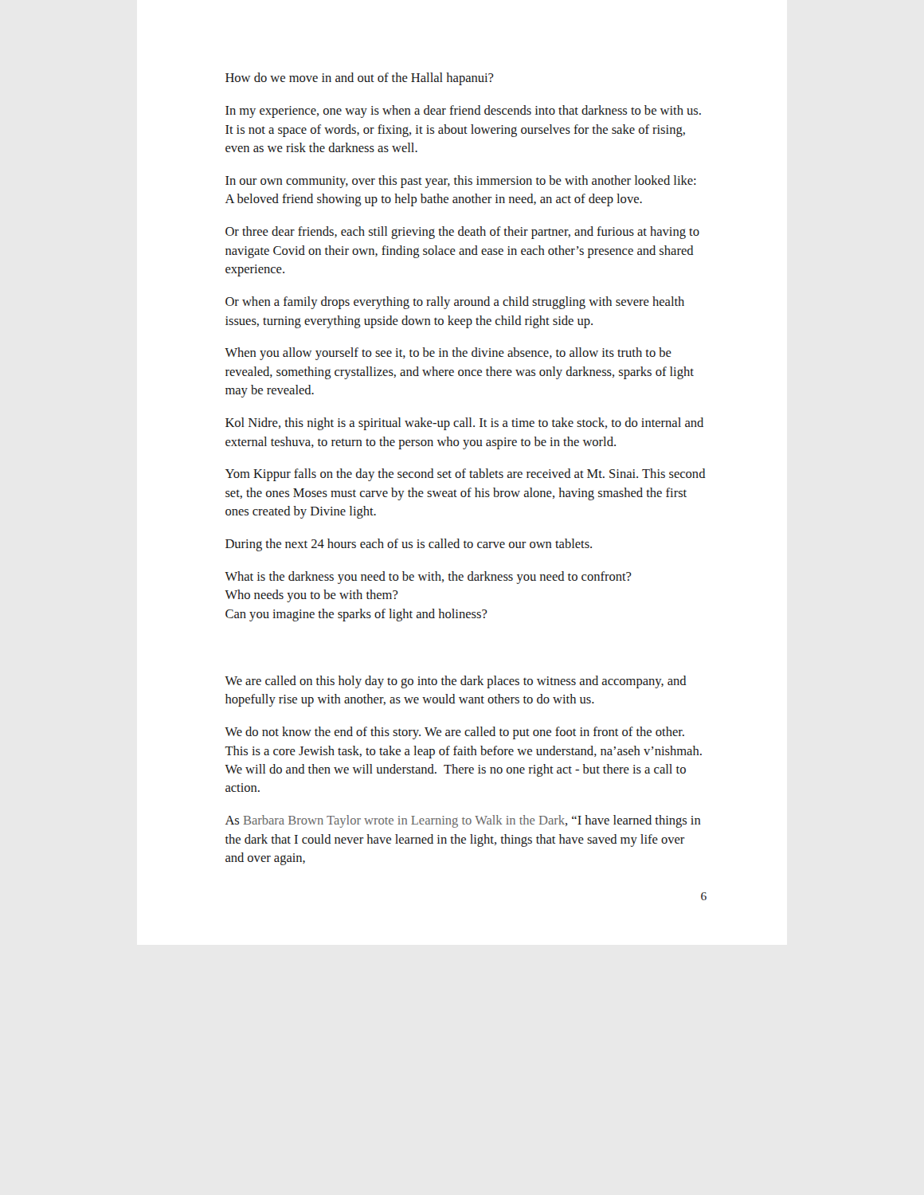How do we move in and out of the Hallal hapanui?
In my experience, one way is when a dear friend descends into that darkness to be with us. It is not a space of words, or fixing, it is about lowering ourselves for the sake of rising, even as we risk the darkness as well.
In our own community, over this past year, this immersion to be with another looked like:
A beloved friend showing up to help bathe another in need, an act of deep love.
Or three dear friends, each still grieving the death of their partner, and furious at having to navigate Covid on their own, finding solace and ease in each other’s presence and shared experience.
Or when a family drops everything to rally around a child struggling with severe health issues, turning everything upside down to keep the child right side up.
When you allow yourself to see it, to be in the divine absence, to allow its truth to be revealed, something crystallizes, and where once there was only darkness, sparks of light may be revealed.
Kol Nidre, this night is a spiritual wake-up call. It is a time to take stock, to do internal and external teshuva, to return to the person who you aspire to be in the world.
Yom Kippur falls on the day the second set of tablets are received at Mt. Sinai. This second set, the ones Moses must carve by the sweat of his brow alone, having smashed the first ones created by Divine light.
During the next 24 hours each of us is called to carve our own tablets.
What is the darkness you need to be with, the darkness you need to confront?
Who needs you to be with them?
Can you imagine the sparks of light and holiness?
We are called on this holy day to go into the dark places to witness and accompany, and hopefully rise up with another, as we would want others to do with us.
We do not know the end of this story. We are called to put one foot in front of the other. This is a core Jewish task, to take a leap of faith before we understand, na’aseh v’nishmah. We will do and then we will understand. There is no one right act - but there is a call to action.
As Barbara Brown Taylor wrote in Learning to Walk in the Dark, “I have learned things in the dark that I could never have learned in the light, things that have saved my life over and over again,
6